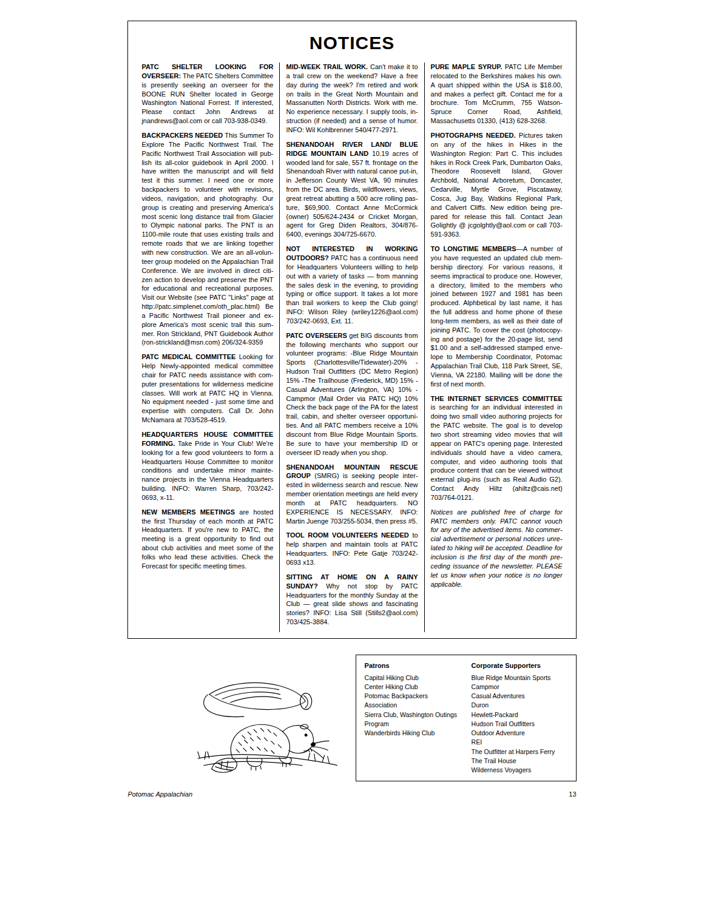NOTICES
PATC SHELTER LOOKING FOR OVERSEER: The PATC Shelters Committee is presently seeking an overseer for the BOONE RUN Shelter located in George Washington National Forrest. If interested, Please contact John Andrews at jnandrews@aol.com or call 703-938-0349.
BACKPACKERS NEEDED This Summer To Explore The Pacific Northwest Trail. The Pacific Northwest Trail Association will publish its all-color guidebook in April 2000. I have written the manuscript and will field test it this summer. I need one or more backpackers to volunteer with revisions, videos, navigation, and photography. Our group is creating and preserving America's most scenic long distance trail from Glacier to Olympic national parks. The PNT is an 1100-mile route that uses existing trails and remote roads that we are linking together with new construction. We are an all-volunteer group modeled on the Appalachian Trail Conference. We are involved in direct citizen action to develop and preserve the PNT for educational and recreational purposes. Visit our Website (see PATC "Links" page at http://patc.simplenet.com/oth_plac.html) Be a Pacific Northwest Trail pioneer and explore America's most scenic trail this summer. Ron Strickland, PNT Guidebook Author (ron-strickland@msn.com) 206/324-9359
PATC MEDICAL COMMITTEE Looking for Help Newly-appointed medical committee chair for PATC needs assistance with computer presentations for wilderness medicine classes. Will work at PATC HQ in Vienna. No equipment needed - just some time and expertise with computers. Call Dr. John McNamara at 703/528-4519.
HEADQUARTERS HOUSE COMMITTEE FORMING. Take Pride in Your Club! We're looking for a few good volunteers to form a Headquarters House Committee to monitor conditions and undertake minor maintenance projects in the Vienna Headquarters building. INFO: Warren Sharp, 703/242-0693, x-11.
NEW MEMBERS MEETINGS are hosted the first Thursday of each month at PATC Headquarters. If you're new to PATC, the meeting is a great opportunity to find out about club activities and meet some of the folks who lead these activities. Check the Forecast for specific meeting times.
MID-WEEK TRAIL WORK. Can't make it to a trail crew on the weekend? Have a free day during the week? I'm retired and work on trails in the Great North Mountain and Massanutten North Districts. Work with me. No experience necessary. I supply tools, instruction (if needed) and a sense of humor. INFO: Wil Kohlbrenner 540/477-2971.
SHENANDOAH RIVER LAND/ BLUE RIDGE MOUNTAIN LAND 10.19 acres of wooded land for sale, 557 ft. frontage on the Shenandoah River with natural canoe put-in, in Jefferson County West VA, 90 minutes from the DC area. Birds, wildflowers, views, great retreat abutting a 500 acre rolling pasture, $69,900. Contact Anne McCormick (owner) 505/624-2434 or Cricket Morgan, agent for Greg Diden Realtors, 304/876-6400, evenings 304/725-6670.
NOT INTERESTED IN WORKING OUTDOORS? PATC has a continuous need for Headquarters Volunteers willing to help out with a variety of tasks — from manning the sales desk in the evening, to providing typing or office support. It takes a lot more than trail workers to keep the Club going! INFO: Wilson Riley (wriley1226@aol.com) 703/242-0693, Ext. 11.
PATC OVERSEERS get BIG discounts from the following merchants who support our volunteer programs: -Blue Ridge Mountain Sports (Charlottesville/Tidewater)-20% -Hudson Trail Outfitters (DC Metro Region) 15% -The Trailhouse (Frederick, MD) 15% -Casual Adventures (Arlington, VA) 10% -Campmor (Mail Order via PATC HQ) 10% Check the back page of the PA for the latest trail, cabin, and shelter overseer opportunities. And all PATC members receive a 10% discount from Blue Ridge Mountain Sports. Be sure to have your membership ID or overseer ID ready when you shop.
SHENANDOAH MOUNTAIN RESCUE GROUP (SMRG) is seeking people interested in wilderness search and rescue. New member orientation meetings are held every month at PATC headquarters. NO EXPERIENCE IS NECESSARY. INFO: Martin Juenge 703/255-5034, then press #5.
TOOL ROOM VOLUNTEERS NEEDED to help sharpen and maintain tools at PATC Headquarters. INFO: Pete Gatje 703/242-0693 x13.
SITTING AT HOME ON A RAINY SUNDAY? Why not stop by PATC Headquarters for the monthly Sunday at the Club — great slide shows and fascinating stories? INFO: Lisa Still (Stills2@aol.com) 703/425-3884.
PURE MAPLE SYRUP. PATC Life Member relocated to the Berkshires makes his own. A quart shipped within the USA is $18.00, and makes a perfect gift. Contact me for a brochure. Tom McCrumm, 755 Watson-Spruce Corner Road, Ashfield, Massachusetts 01330, (413) 628-3268.
PHOTOGRAPHS NEEDED. Pictures taken on any of the hikes in Hikes in the Washington Region: Part C. This includes hikes in Rock Creek Park, Dumbarton Oaks, Theodore Roosevelt Island, Glover Archbold, National Arboretum, Doncaster, Cedarville, Myrtle Grove, Piscataway, Cosca, Jug Bay, Watkins Regional Park, and Calvert Cliffs. New edition being prepared for release this fall. Contact Jean Golightly @ jcgolghtly@aol.com or call 703-591-9363.
TO LONGTIME MEMBERS—A number of you have requested an updated club membership directory. For various reasons, it seems impractical to produce one. However, a directory, limited to the members who joined between 1927 and 1981 has been produced. Alphbetical by last name, it has the full address and home phone of these long-term members, as well as their date of joining PATC. To cover the cost (photocopying and postage) for the 20-page list, send $1.00 and a self-addressed stamped envelope to Membership Coordinator, Potomac Appalachian Trail Club, 118 Park Street, SE, Vienna, VA 22180. Mailing will be done the first of next month.
THE INTERNET SERVICES COMMITTEE is searching for an individual interested in doing two small video authoring projects for the PATC website. The goal is to develop two short streaming video movies that will appear on PATC's opening page. Interested individuals should have a video camera, computer, and video authoring tools that produce content that can be viewed without external plug-ins (such as Real Audio G2). Contact Andy Hiltz (ahiltz@cais.net) 703/764-0121.
Notices are published free of charge for PATC members only. PATC cannot vouch for any of the advertised items. No commercial advertisement or personal notices unrelated to hiking will be accepted. Deadline for inclusion is the first day of the month preceding issuance of the newsletter. PLEASE let us know when your notice is no longer applicable.
Patrons
Capital Hiking Club
Center Hiking Club
Potomac Backpackers Association
Sierra Club, Washington Outings Program
Wanderbirds Hiking Club
Corporate Supporters
Blue Ridge Mountain Sports
Campmor
Casual Adventures
Duron
Hewlett-Packard
Hudson Trail Outfitters
Outdoor Adventure
REI
The Outfitter at Harpers Ferry
The Trail House
Wilderness Voyagers
Potomac Appalachian
13